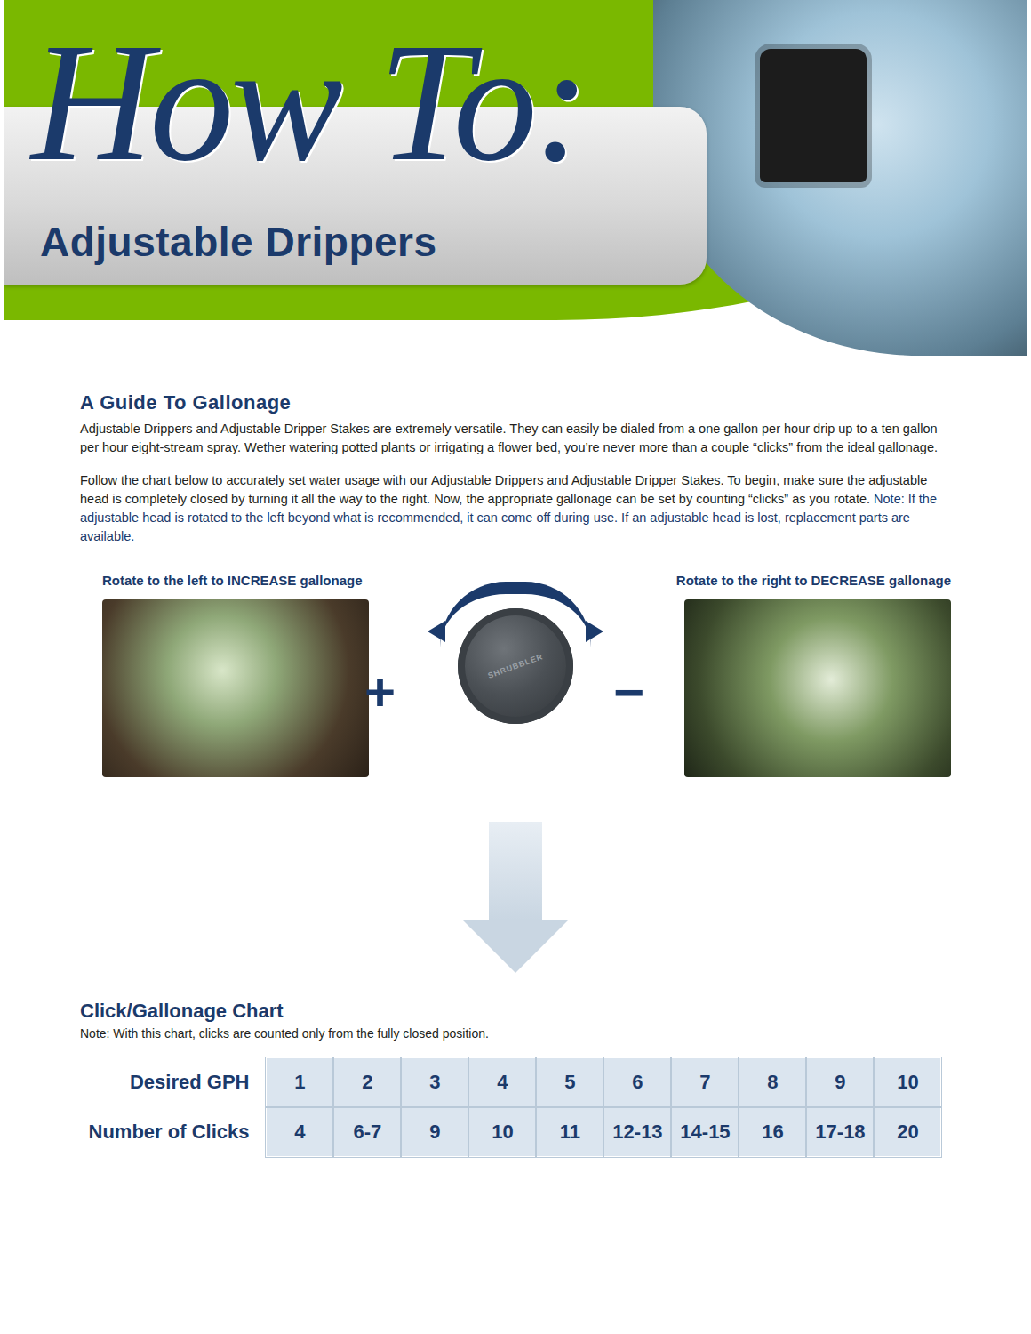How To:
Adjustable Drippers
A Guide To Gallonage
Adjustable Drippers and Adjustable Dripper Stakes are extremely versatile. They can easily be dialed from a one gallon per hour drip up to a ten gallon per hour eight-stream spray. Wether watering potted plants or irrigating a flower bed, you’re never more than a couple “clicks” from the ideal gallonage.
Follow the chart below to accurately set water usage with our Adjustable Drippers and Adjustable Dripper Stakes. To begin, make sure the adjustable head is completely closed by turning it all the way to the right. Now, the appropriate gallonage can be set by counting “clicks” as you rotate. Note: If the adjustable head is rotated to the left beyond what is recommended, it can come off during use. If an adjustable head is lost, replacement parts are available.
Rotate to the left to INCREASE gallonage
Rotate to the right to DECREASE gallonage
+
−
Click/Gallonage Chart
Note: With this chart, clicks are counted only from the fully closed position.
| Desired GPH | 1 | 2 | 3 | 4 | 5 | 6 | 7 | 8 | 9 | 10 |
| Number of Clicks | 4 | 6-7 | 9 | 10 | 11 | 12-13 | 14-15 | 16 | 17-18 | 20 |